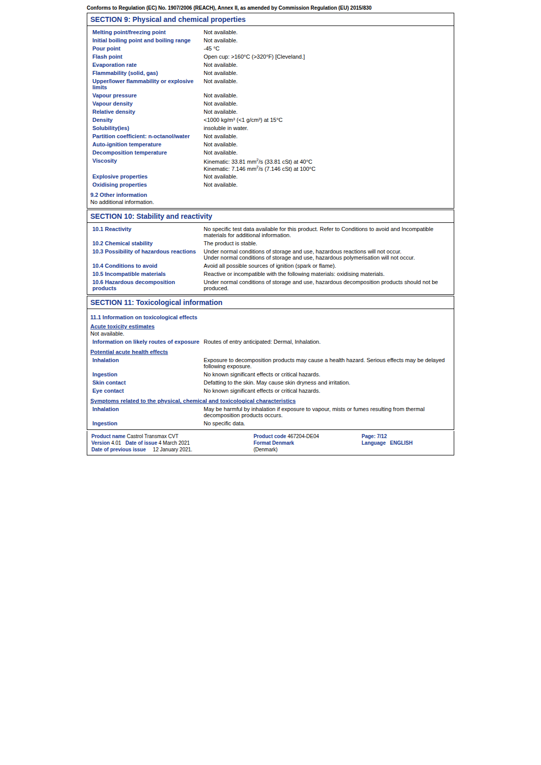Conforms to Regulation (EC) No. 1907/2006 (REACH), Annex II, as amended by Commission Regulation (EU) 2015/830
SECTION 9: Physical and chemical properties
| Melting point/freezing point | Not available. |
| Initial boiling point and boiling range | Not available. |
| Pour point | -45 °C |
| Flash point | Open cup: >160°C (>320°F) [Cleveland.] |
| Evaporation rate | Not available. |
| Flammability (solid, gas) | Not available. |
| Upper/lower flammability or explosive limits | Not available. |
| Vapour pressure | Not available. |
| Vapour density | Not available. |
| Relative density | Not available. |
| Density | <1000 kg/m³ (<1 g/cm³) at 15°C |
| Solubility(ies) | insoluble in water. |
| Partition coefficient: n-octanol/water | Not available. |
| Auto-ignition temperature | Not available. |
| Decomposition temperature | Not available. |
| Viscosity | Kinematic: 33.81 mm 2 /s (33.81 cSt) at 40°C Kinematic: 7.146 mm 2 /s (7.146 cSt) at 100°C |
| Explosive properties | Not available. |
| Oxidising properties | Not available. |
9.2 Other information
No additional information.
SECTION 10: Stability and reactivity
| 10.1 Reactivity | No specific test data available for this product. Refer to Conditions to avoid and Incompatible materials for additional information. |
| 10.2 Chemical stability | The product is stable. |
| 10.3 Possibility of hazardous reactions | Under normal conditions of storage and use, hazardous reactions will not occur. Under normal conditions of storage and use, hazardous polymerisation will not occur. |
| 10.4 Conditions to avoid | Avoid all possible sources of ignition (spark or flame). |
| 10.5 Incompatible materials | Reactive or incompatible with the following materials: oxidising materials. |
| 10.6 Hazardous decomposition products | Under normal conditions of storage and use, hazardous decomposition products should not be produced. |
SECTION 11: Toxicological information
11.1 Information on toxicological effects
Acute toxicity estimates
Not available.
| Information on likely routes of exposure | Routes of entry anticipated: Dermal, Inhalation. |
Potential acute health effects
| Inhalation | Exposure to decomposition products may cause a health hazard. Serious effects may be delayed following exposure. |
| Ingestion | No known significant effects or critical hazards. |
| Skin contact | Defatting to the skin. May cause skin dryness and irritation. |
| Eye contact | No known significant effects or critical hazards. |
Symptoms related to the physical, chemical and toxicological characteristics
| Inhalation | May be harmful by inhalation if exposure to vapour, mists or fumes resulting from thermal decomposition products occurs. |
| Ingestion | No specific data. |
| Product name Castrol Transmax CVT | | Product code 467204-DE04 | Page: 7/12 |
| Version 4.01 Date of issue 4 March 2021 | | Format Denmark | Language ENGLISH |
| Date of previous issue 12 January 2021. | | (Denmark) | |